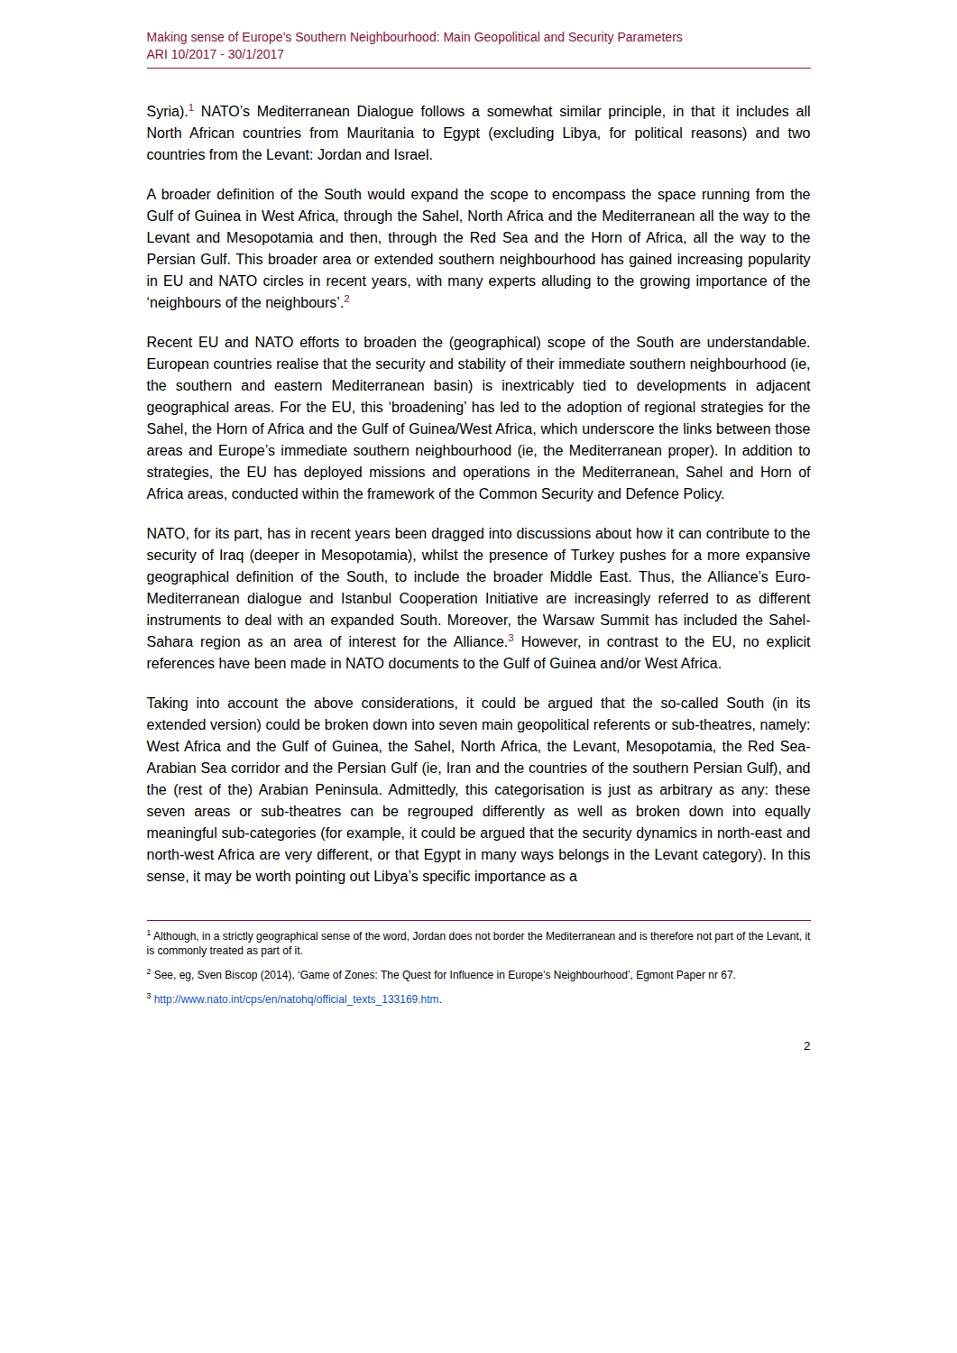Making sense of Europe’s Southern Neighbourhood: Main Geopolitical and Security Parameters ARI 10/2017 - 30/1/2017
Syria).1 NATO’s Mediterranean Dialogue follows a somewhat similar principle, in that it includes all North African countries from Mauritania to Egypt (excluding Libya, for political reasons) and two countries from the Levant: Jordan and Israel.
A broader definition of the South would expand the scope to encompass the space running from the Gulf of Guinea in West Africa, through the Sahel, North Africa and the Mediterranean all the way to the Levant and Mesopotamia and then, through the Red Sea and the Horn of Africa, all the way to the Persian Gulf. This broader area or extended southern neighbourhood has gained increasing popularity in EU and NATO circles in recent years, with many experts alluding to the growing importance of the ‘neighbours of the neighbours’.2
Recent EU and NATO efforts to broaden the (geographical) scope of the South are understandable. European countries realise that the security and stability of their immediate southern neighbourhood (ie, the southern and eastern Mediterranean basin) is inextricably tied to developments in adjacent geographical areas. For the EU, this ‘broadening’ has led to the adoption of regional strategies for the Sahel, the Horn of Africa and the Gulf of Guinea/West Africa, which underscore the links between those areas and Europe’s immediate southern neighbourhood (ie, the Mediterranean proper). In addition to strategies, the EU has deployed missions and operations in the Mediterranean, Sahel and Horn of Africa areas, conducted within the framework of the Common Security and Defence Policy.
NATO, for its part, has in recent years been dragged into discussions about how it can contribute to the security of Iraq (deeper in Mesopotamia), whilst the presence of Turkey pushes for a more expansive geographical definition of the South, to include the broader Middle East. Thus, the Alliance’s Euro-Mediterranean dialogue and Istanbul Cooperation Initiative are increasingly referred to as different instruments to deal with an expanded South. Moreover, the Warsaw Summit has included the Sahel-Sahara region as an area of interest for the Alliance.3 However, in contrast to the EU, no explicit references have been made in NATO documents to the Gulf of Guinea and/or West Africa.
Taking into account the above considerations, it could be argued that the so-called South (in its extended version) could be broken down into seven main geopolitical referents or sub-theatres, namely: West Africa and the Gulf of Guinea, the Sahel, North Africa, the Levant, Mesopotamia, the Red Sea-Arabian Sea corridor and the Persian Gulf (ie, Iran and the countries of the southern Persian Gulf), and the (rest of the) Arabian Peninsula. Admittedly, this categorisation is just as arbitrary as any: these seven areas or sub-theatres can be regrouped differently as well as broken down into equally meaningful sub-categories (for example, it could be argued that the security dynamics in north-east and north-west Africa are very different, or that Egypt in many ways belongs in the Levant category). In this sense, it may be worth pointing out Libya’s specific importance as a
1 Although, in a strictly geographical sense of the word, Jordan does not border the Mediterranean and is therefore not part of the Levant, it is commonly treated as part of it.
2 See, eg, Sven Biscop (2014), ‘Game of Zones: The Quest for Influence in Europe’s Neighbourhood’, Egmont Paper nr 67.
3 http://www.nato.int/cps/en/natohq/official_texts_133169.htm.
2